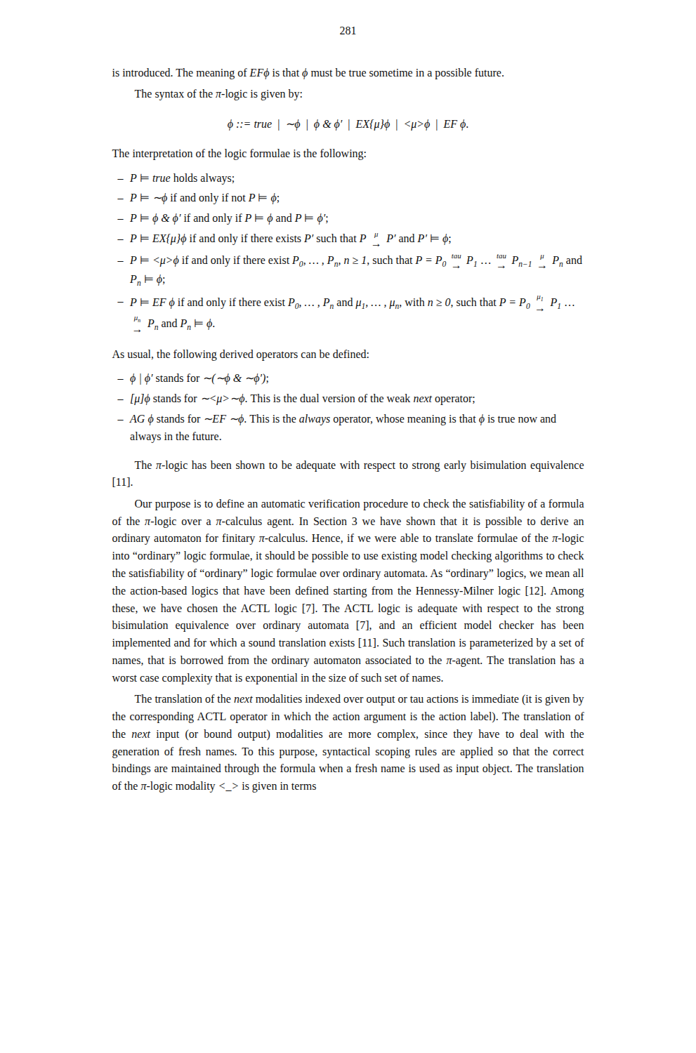281
is introduced. The meaning of EFϕ is that ϕ must be true sometime in a possible future.
The syntax of the π-logic is given by:
ϕ ::= true | ∼ϕ | ϕ & ϕ′ | EX{μ}ϕ | <μ>ϕ | EF ϕ.
The interpretation of the logic formulae is the following:
P ⊨ true holds always;
P ⊨ ∼ϕ if and only if not P ⊨ ϕ;
P ⊨ ϕ & ϕ′ if and only if P ⊨ ϕ and P ⊨ ϕ′;
P ⊨ EX{μ}ϕ if and only if there exists P′ such that P μ→ P′ and P′ ⊨ ϕ;
P ⊨ <μ>ϕ if and only if there exist P0, … , Pn, n ≥ 1, such that P = P0 tau→ P1 … tau→ Pn−1 μ→ Pn and Pn ⊨ ϕ;
P ⊨ EF ϕ if and only if there exist P0, … , Pn and μ1, … , μn, with n ≥ 0, such that P = P0 μ1→ P1 … μn→ Pn and Pn ⊨ ϕ.
As usual, the following derived operators can be defined:
ϕ | ϕ′ stands for ∼(∼ϕ & ∼ϕ′);
[μ]ϕ stands for ∼<μ>∼ϕ. This is the dual version of the weak next operator;
AG ϕ stands for ∼EF ∼ϕ. This is the always operator, whose meaning is that ϕ is true now and always in the future.
The π-logic has been shown to be adequate with respect to strong early bisimulation equivalence [11].
Our purpose is to define an automatic verification procedure to check the satisfiability of a formula of the π-logic over a π-calculus agent. In Section 3 we have shown that it is possible to derive an ordinary automaton for finitary π-calculus. Hence, if we were able to translate formulae of the π-logic into “ordinary” logic formulae, it should be possible to use existing model checking algorithms to check the satisfiability of “ordinary” logic formulae over ordinary automata. As “ordinary” logics, we mean all the action-based logics that have been defined starting from the Hennessy-Milner logic [12]. Among these, we have chosen the ACTL logic [7]. The ACTL logic is adequate with respect to the strong bisimulation equivalence over ordinary automata [7], and an efficient model checker has been implemented and for which a sound translation exists [11]. Such translation is parameterized by a set of names, that is borrowed from the ordinary automaton associated to the π-agent. The translation has a worst case complexity that is exponential in the size of such set of names.
The translation of the next modalities indexed over output or tau actions is immediate (it is given by the corresponding ACTL operator in which the action argument is the action label). The translation of the next input (or bound output) modalities are more complex, since they have to deal with the generation of fresh names. To this purpose, syntactical scoping rules are applied so that the correct bindings are maintained through the formula when a fresh name is used as input object. The translation of the π-logic modality <_> is given in terms